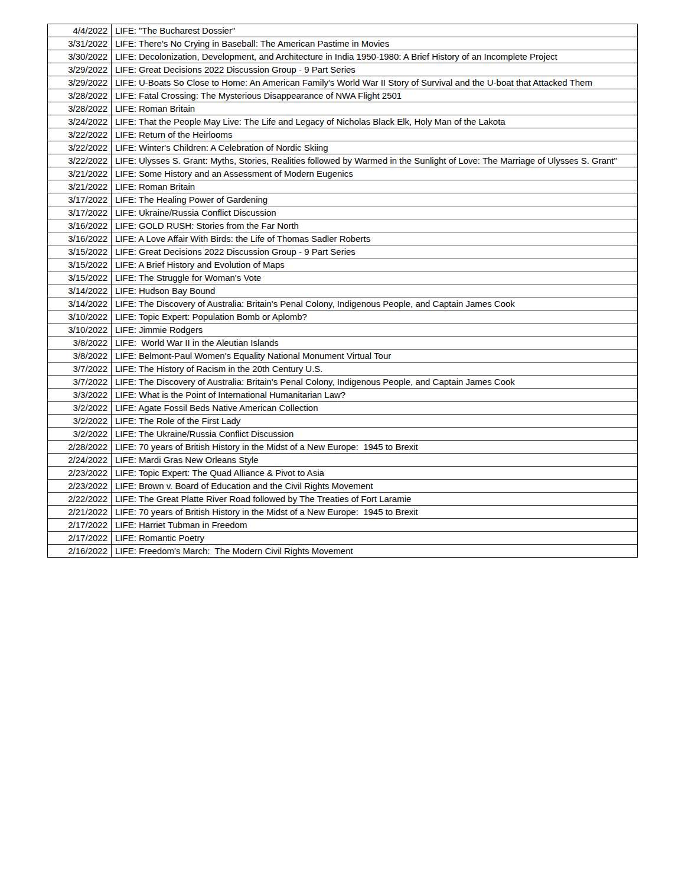| 4/4/2022 | LIFE: "The Bucharest Dossier" |
| 3/31/2022 | LIFE: There's No Crying in Baseball: The American Pastime in Movies |
| 3/30/2022 | LIFE: Decolonization, Development, and Architecture in India 1950-1980: A Brief History of an Incomplete Project |
| 3/29/2022 | LIFE: Great Decisions 2022 Discussion Group - 9 Part Series |
| 3/29/2022 | LIFE: U-Boats So Close to Home: An American Family's World War II Story of Survival and the U-boat that Attacked Them |
| 3/28/2022 | LIFE: Fatal Crossing: The Mysterious Disappearance of NWA Flight 2501 |
| 3/28/2022 | LIFE: Roman Britain |
| 3/24/2022 | LIFE: That the People May Live: The Life and Legacy of Nicholas Black Elk, Holy Man of the Lakota |
| 3/22/2022 | LIFE: Return of the Heirlooms |
| 3/22/2022 | LIFE: Winter's Children: A Celebration of Nordic Skiing |
| 3/22/2022 | LIFE: Ulysses S. Grant: Myths, Stories, Realities followed by Warmed in the Sunlight of Love: The Marriage of Ulysses S. Grant" |
| 3/21/2022 | LIFE: Some History and an Assessment of Modern Eugenics |
| 3/21/2022 | LIFE: Roman Britain |
| 3/17/2022 | LIFE: The Healing Power of Gardening |
| 3/17/2022 | LIFE: Ukraine/Russia Conflict Discussion |
| 3/16/2022 | LIFE: GOLD RUSH: Stories from the Far North |
| 3/16/2022 | LIFE: A Love Affair With Birds: the Life of Thomas Sadler Roberts |
| 3/15/2022 | LIFE: Great Decisions 2022 Discussion Group - 9 Part Series |
| 3/15/2022 | LIFE: A Brief History and Evolution of Maps |
| 3/15/2022 | LIFE: The Struggle for Woman's Vote |
| 3/14/2022 | LIFE: Hudson Bay Bound |
| 3/14/2022 | LIFE: The Discovery of Australia: Britain's Penal Colony, Indigenous People, and Captain James Cook |
| 3/10/2022 | LIFE: Topic Expert: Population Bomb or Aplomb? |
| 3/10/2022 | LIFE: Jimmie Rodgers |
| 3/8/2022 | LIFE: World War II in the Aleutian Islands |
| 3/8/2022 | LIFE: Belmont-Paul Women's Equality National Monument Virtual Tour |
| 3/7/2022 | LIFE: The History of Racism in the 20th Century U.S. |
| 3/7/2022 | LIFE: The Discovery of Australia: Britain's Penal Colony, Indigenous People, and Captain James Cook |
| 3/3/2022 | LIFE: What is the Point of International Humanitarian Law? |
| 3/2/2022 | LIFE: Agate Fossil Beds Native American Collection |
| 3/2/2022 | LIFE: The Role of the First Lady |
| 3/2/2022 | LIFE: The Ukraine/Russia Conflict Discussion |
| 2/28/2022 | LIFE: 70 years of British History in the Midst of a New Europe: 1945 to Brexit |
| 2/24/2022 | LIFE: Mardi Gras New Orleans Style |
| 2/23/2022 | LIFE: Topic Expert: The Quad Alliance & Pivot to Asia |
| 2/23/2022 | LIFE: Brown v. Board of Education and the Civil Rights Movement |
| 2/22/2022 | LIFE: The Great Platte River Road followed by The Treaties of Fort Laramie |
| 2/21/2022 | LIFE: 70 years of British History in the Midst of a New Europe: 1945 to Brexit |
| 2/17/2022 | LIFE: Harriet Tubman in Freedom |
| 2/17/2022 | LIFE: Romantic Poetry |
| 2/16/2022 | LIFE: Freedom's March: The Modern Civil Rights Movement |